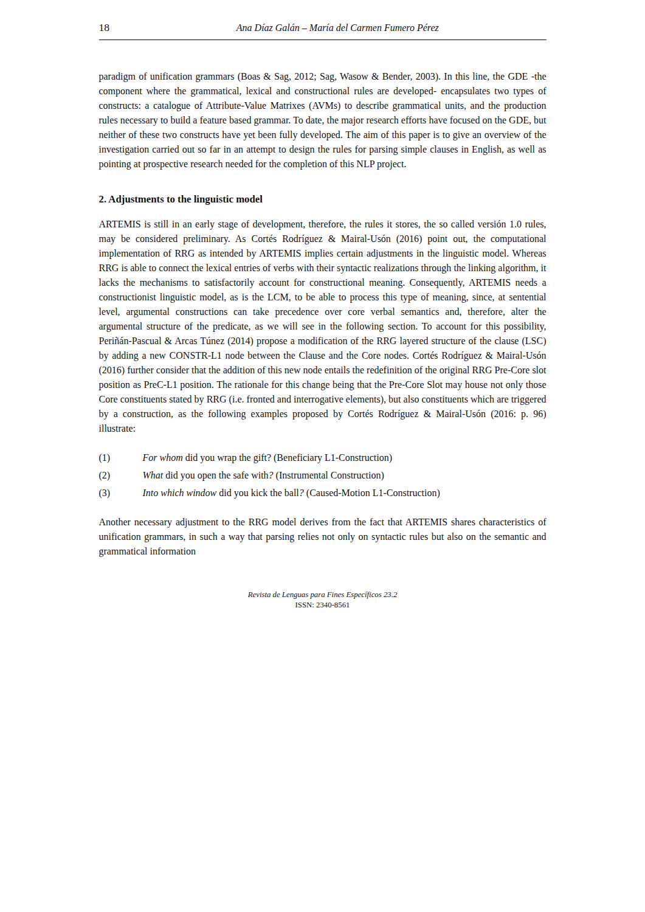18 Ana Díaz Galán – María del Carmen Fumero Pérez
paradigm of unification grammars (Boas & Sag, 2012; Sag, Wasow & Bender, 2003). In this line, the GDE -the component where the grammatical, lexical and constructional rules are developed- encapsulates two types of constructs: a catalogue of Attribute-Value Matrixes (AVMs) to describe grammatical units, and the production rules necessary to build a feature based grammar. To date, the major research efforts have focused on the GDE, but neither of these two constructs have yet been fully developed. The aim of this paper is to give an overview of the investigation carried out so far in an attempt to design the rules for parsing simple clauses in English, as well as pointing at prospective research needed for the completion of this NLP project.
2. Adjustments to the linguistic model
ARTEMIS is still in an early stage of development, therefore, the rules it stores, the so called versión 1.0 rules, may be considered preliminary. As Cortés Rodríguez & Mairal-Usón (2016) point out, the computational implementation of RRG as intended by ARTEMIS implies certain adjustments in the linguistic model. Whereas RRG is able to connect the lexical entries of verbs with their syntactic realizations through the linking algorithm, it lacks the mechanisms to satisfactorily account for constructional meaning. Consequently, ARTEMIS needs a constructionist linguistic model, as is the LCM, to be able to process this type of meaning, since, at sentential level, argumental constructions can take precedence over core verbal semantics and, therefore, alter the argumental structure of the predicate, as we will see in the following section. To account for this possibility, Periñán-Pascual & Arcas Túnez (2014) propose a modification of the RRG layered structure of the clause (LSC) by adding a new CONSTR-L1 node between the Clause and the Core nodes. Cortés Rodríguez & Mairal-Usón (2016) further consider that the addition of this new node entails the redefinition of the original RRG Pre-Core slot position as PreC-L1 position. The rationale for this change being that the Pre-Core Slot may house not only those Core constituents stated by RRG (i.e. fronted and interrogative elements), but also constituents which are triggered by a construction, as the following examples proposed by Cortés Rodríguez & Mairal-Usón (2016: p. 96) illustrate:
(1) For whom did you wrap the gift? (Beneficiary L1-Construction)
(2) What did you open the safe with? (Instrumental Construction)
(3) Into which window did you kick the ball? (Caused-Motion L1-Construction)
Another necessary adjustment to the RRG model derives from the fact that ARTEMIS shares characteristics of unification grammars, in such a way that parsing relies not only on syntactic rules but also on the semantic and grammatical information
Revista de Lenguas para Fines Específicos 23.2
ISSN: 2340-8561